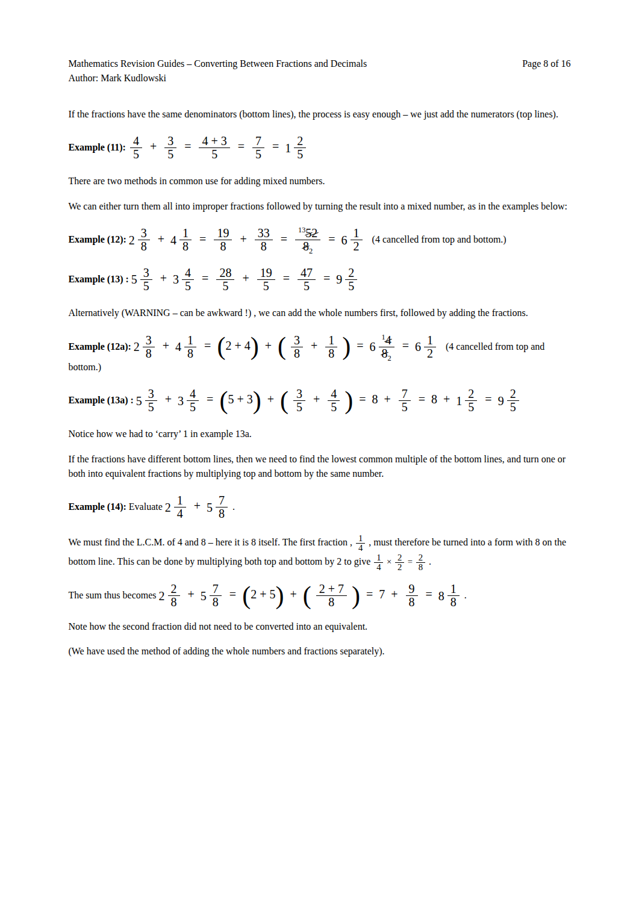Mathematics Revision Guides – Converting Between Fractions and Decimals
Page 8 of 16
Author: Mark Kudlowski
If the fractions have the same denominators (bottom lines), the process is easy enough – we just add the numerators (top lines).
Example (11): 45 + 35 = 4 + 35 = 75 = 125
There are two methods in common use for adding mixed numbers.
We can either turn them all into improper fractions followed by turning the result into a mixed number, as in the examples below:
Example (12): 238 + 418 = 198 + 338 = 1352 82 = 612 (4 cancelled from top and bottom.)
Example (13) : 535 + 345 = 285 + 195 = 475 = 925
Alternatively (WARNING – can be awkward !) , we can add the whole numbers first, followed by adding the fractions.
Example (12a): 238 + 418 = (2 + 4) + ( 38 + 18 ) = 6 14 82 = 612 (4 cancelled from top and bottom.)
Example (13a) : 535 + 345 = (5 + 3) + ( 35 + 45 ) = 8 + 75 = 8 + 125 = 925
Notice how we had to ‘carry’ 1 in example 13a.
If the fractions have different bottom lines, then we need to find the lowest common multiple of the bottom lines, and turn one or both into equivalent fractions by multiplying top and bottom by the same number.
Example (14): Evaluate 214 + 578 .
We must find the L.C.M. of 4 and 8 – here it is 8 itself. The first fraction , 14 , must therefore be turned into a form with 8 on the bottom line. This can be done by multiplying both top and bottom by 2 to give 14 × 22 = 28 .
The sum thus becomes 228 + 578 = (2 + 5) + ( 2 + 78 ) = 7 + 98 = 818 .
Note how the second fraction did not need to be converted into an equivalent.
(We have used the method of adding the whole numbers and fractions separately).